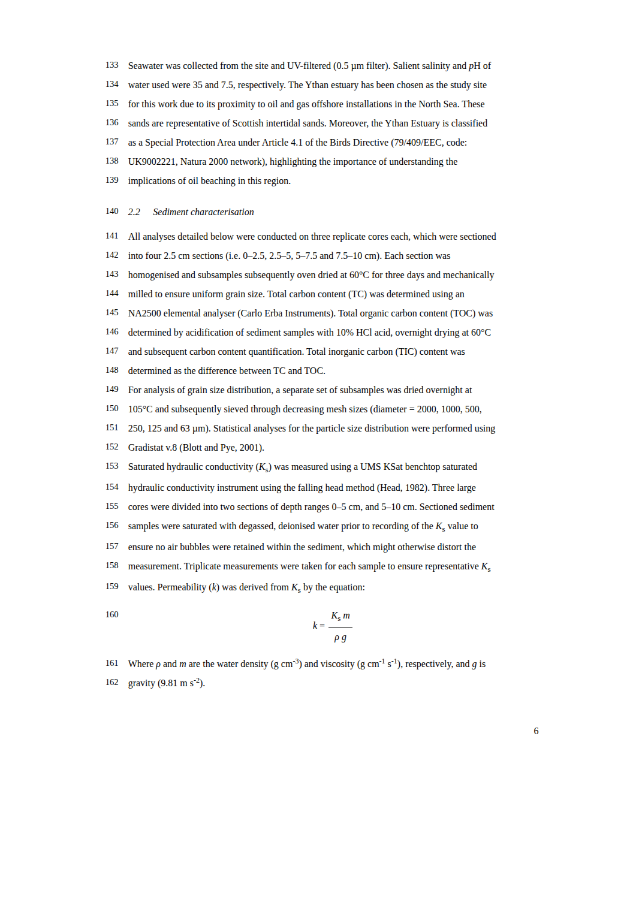133 Seawater was collected from the site and UV-filtered (0.5 µm filter). Salient salinity and p H of
134water used were 35 and 7.5, respectively. The Ythan estuary has been chosen as the study site
135for this work due to its proximity to oil and gas offshore installations in the North Sea. These
136sands are representative of Scottish intertidal sands. Moreover, the Ythan Estuary is classified
137as a Special Protection Area under Article 4.1 of the Birds Directive (79/409/EEC, code:
138 UK9002221, Natura 2000 network), highlighting the importance of understanding the
139implications of oil beaching in this region.
1402.2 Sediment characterisation
141 All analyses detailed below were conducted on three replicate cores each, which were sectioned
142into four 2.5 cm sections (i.e. 0–2.5, 2.5–5, 5–7.5 and 7.5–10 cm). Each section was
143homogenised and subsamples subsequently oven dried at 60°C for three days and mechanically
144milled to ensure uniform grain size. Total carbon content (TC) was determined using an
145 NA2500 elemental analyser (Carlo Erba Instruments). Total organic carbon content (TOC) was
146determined by acidification of sediment samples with 10% HCl acid, overnight drying at 60°C
147and subsequent carbon content quantification. Total inorganic carbon (TIC) content was
148determined as the difference between TC and TOC.
149 For analysis of grain size distribution, a separate set of subsamples was dried overnight at
150105°C and subsequently sieved through decreasing mesh sizes (diameter = 2000, 1000, 500,
151250, 125 and 63 µm). Statistical analyses for the particle size distribution were performed using
152 Gradistat v.8 (Blott and Pye, 2001).
153 Saturated hydraulic conductivity (Ks) was measured using a UMS KSat benchtop saturated
154hydraulic conductivity instrument using the falling head method (Head, 1982). Three large
155cores were divided into two sections of depth ranges 0–5 cm, and 5–10 cm. Sectioned sediment
156samples were saturated with degassed, deionised water prior to recording of the Ks value to
157ensure no air bubbles were retained within the sediment, which might otherwise distort the
158measurement. Triplicate measurements were taken for each sample to ensure representative Ks
159values. Permeability (k) was derived from Ks by the equation:
160 k = Ks m ρ g
161 Where ρ and m are the water density (g cm-3) and viscosity (g cm-1 s-1), respectively, and g is
162gravity (9.81 m s-2).
6